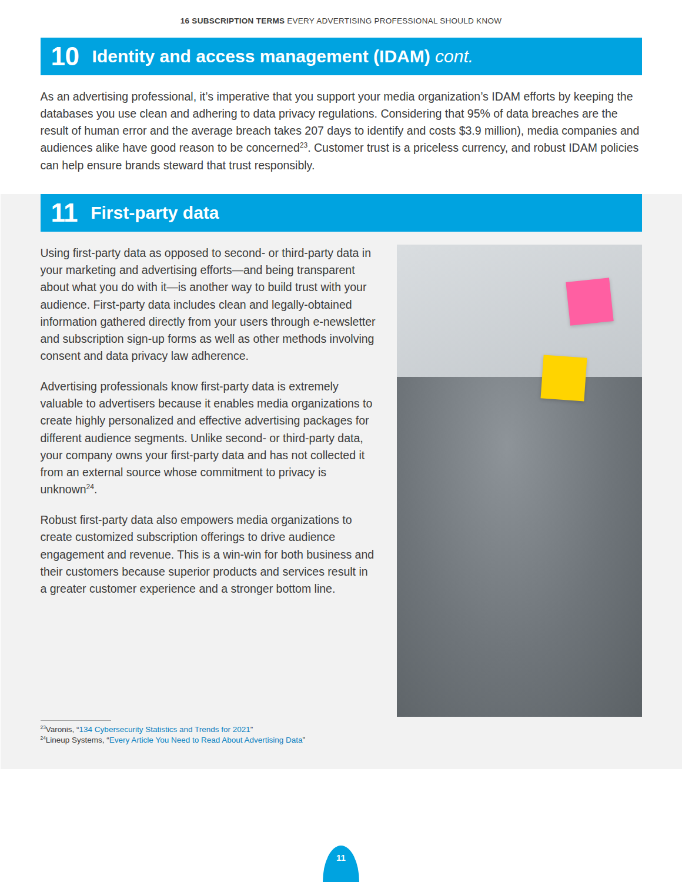16 SUBSCRIPTION TERMS EVERY ADVERTISING PROFESSIONAL SHOULD KNOW
10 Identity and access management (IDAM) cont.
As an advertising professional, it’s imperative that you support your media organization’s IDAM efforts by keeping the databases you use clean and adhering to data privacy regulations. Considering that 95% of data breaches are the result of human error and the average breach takes 207 days to identify and costs $3.9 million), media companies and audiences alike have good reason to be concerned23. Customer trust is a priceless currency, and robust IDAM policies can help ensure brands steward that trust responsibly.
11 First-party data
Using first-party data as opposed to second- or third-party data in your marketing and advertising efforts—and being transparent about what you do with it—is another way to build trust with your audience. First-party data includes clean and legally-obtained information gathered directly from your users through e-newsletter and subscription sign-up forms as well as other methods involving consent and data privacy law adherence.
Advertising professionals know first-party data is extremely valuable to advertisers because it enables media organizations to create highly personalized and effective advertising packages for different audience segments. Unlike second- or third-party data, your company owns your first-party data and has not collected it from an external source whose commitment to privacy is unknown24.
Robust first-party data also empowers media organizations to create customized subscription offerings to drive audience engagement and revenue. This is a win-win for both business and their customers because superior products and services result in a greater customer experience and a stronger bottom line.
23Varonis, “134 Cybersecurity Statistics and Trends for 2021”
24Lineup Systems, “Every Article You Need to Read About Advertising Data”
11